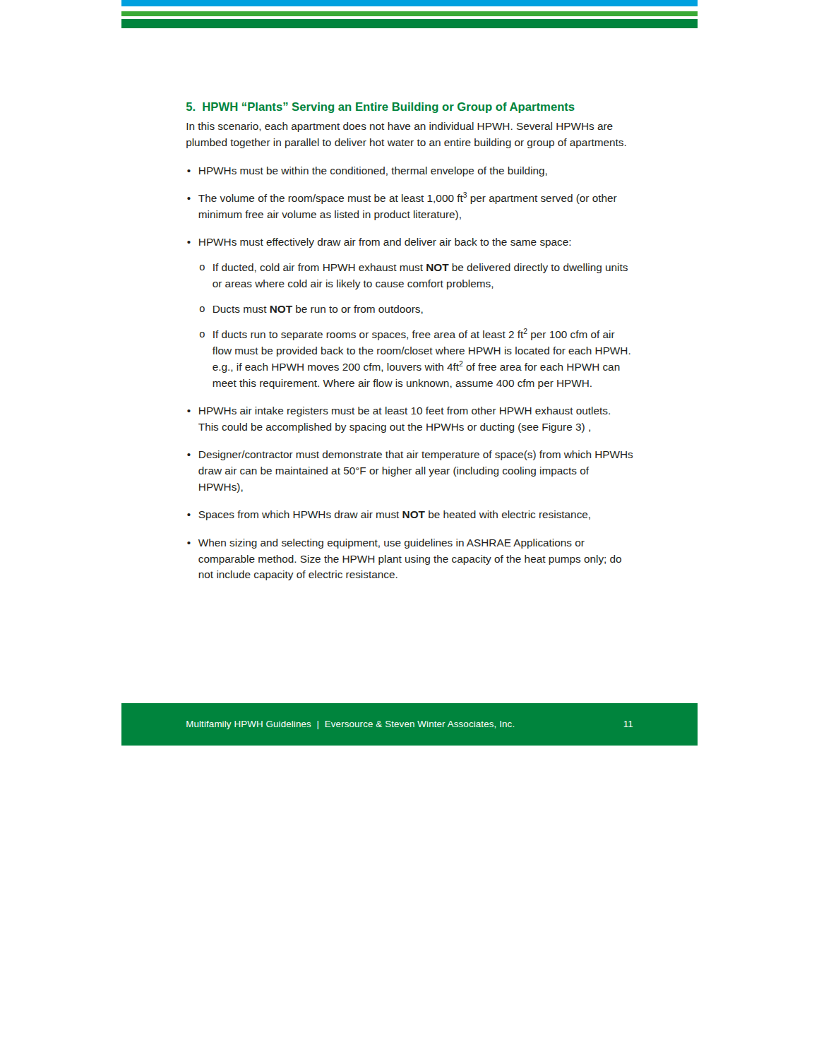5. HPWH “Plants” Serving an Entire Building or Group of Apartments
In this scenario, each apartment does not have an individual HPWH. Several HPWHs are plumbed together in parallel to deliver hot water to an entire building or group of apartments.
HPWHs must be within the conditioned, thermal envelope of the building,
The volume of the room/space must be at least 1,000 ft3 per apartment served (or other minimum free air volume as listed in product literature),
HPWHs must effectively draw air from and deliver air back to the same space:
If ducted, cold air from HPWH exhaust must NOT be delivered directly to dwelling units or areas where cold air is likely to cause comfort problems,
Ducts must NOT be run to or from outdoors,
If ducts run to separate rooms or spaces, free area of at least 2 ft2 per 100 cfm of air flow must be provided back to the room/closet where HPWH is located for each HPWH. e.g., if each HPWH moves 200 cfm, louvers with 4ft2 of free area for each HPWH can meet this requirement. Where air flow is unknown, assume 400 cfm per HPWH.
HPWHs air intake registers must be at least 10 feet from other HPWH exhaust outlets. This could be accomplished by spacing out the HPWHs or ducting (see Figure 3) ,
Designer/contractor must demonstrate that air temperature of space(s) from which HPWHs draw air can be maintained at 50°F or higher all year (including cooling impacts of HPWHs),
Spaces from which HPWHs draw air must NOT be heated with electric resistance,
When sizing and selecting equipment, use guidelines in ASHRAE Applications or comparable method. Size the HPWH plant using the capacity of the heat pumps only; do not include capacity of electric resistance.
Multifamily HPWH Guidelines | Eversource & Steven Winter Associates, Inc.
11